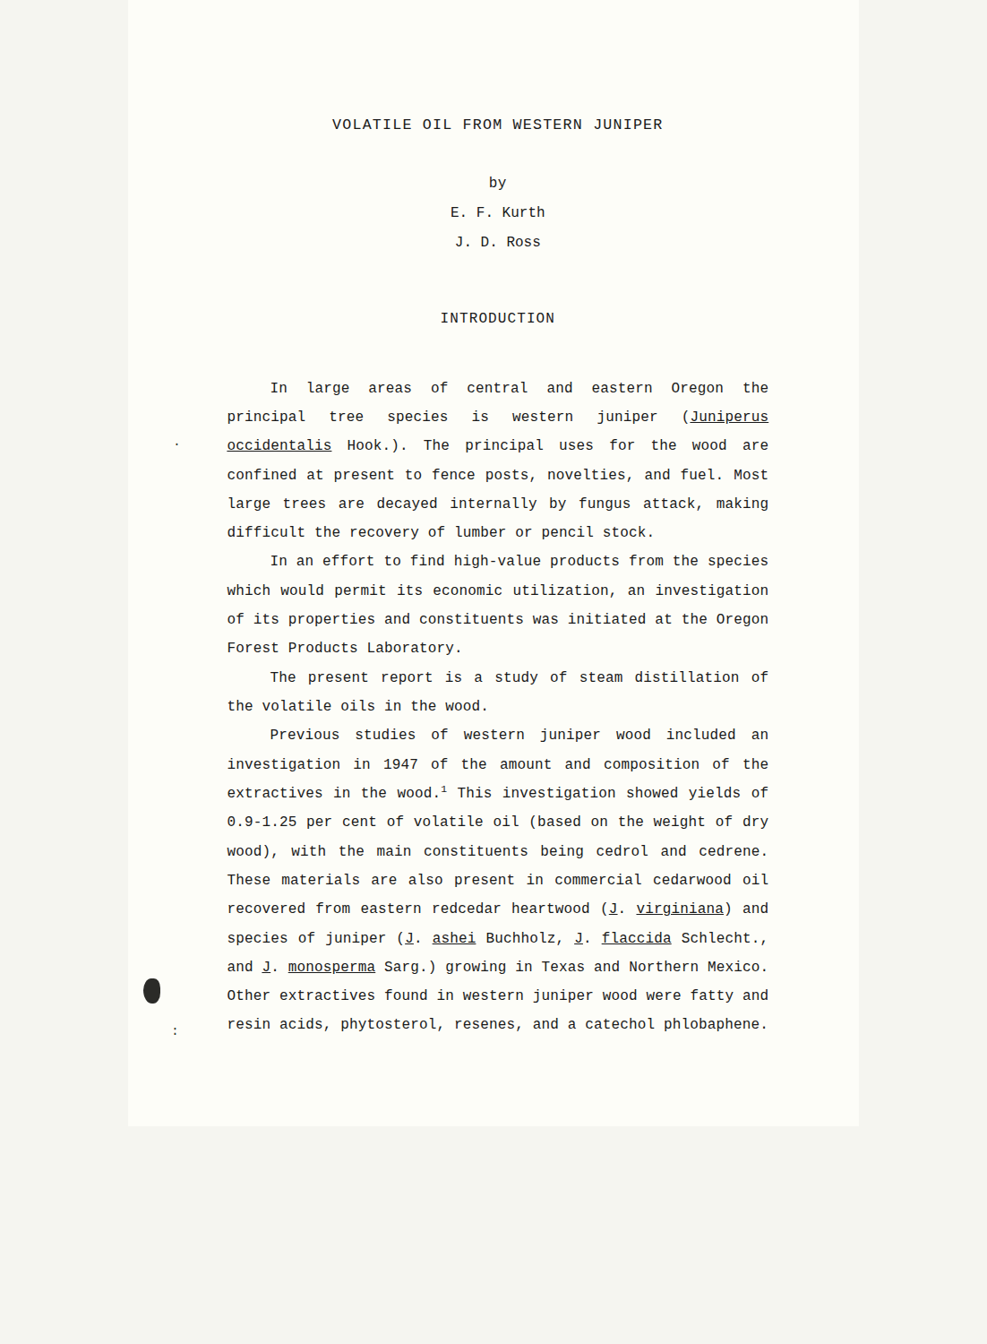VOLATILE OIL FROM WESTERN JUNIPER
by
E. F. Kurth
J. D. Ross
INTRODUCTION
In large areas of central and eastern Oregon the principal tree species is western juniper (Juniperus occidentalis Hook.). The principal uses for the wood are confined at present to fence posts, novelties, and fuel. Most large trees are decayed internally by fungus attack, making difficult the recovery of lumber or pencil stock.
In an effort to find high-value products from the species which would permit its economic utilization, an investigation of its properties and constituents was initiated at the Oregon Forest Products Laboratory.
The present report is a study of steam distillation of the volatile oils in the wood.
Previous studies of western juniper wood included an investigation in 1947 of the amount and composition of the extractives in the wood.1 This investigation showed yields of 0.9-1.25 per cent of volatile oil (based on the weight of dry wood), with the main constituents being cedrol and cedrene. These materials are also present in commercial cedarwood oil recovered from eastern redcedar heartwood (J. virginiana) and species of juniper (J. ashei Buchholz, J. flaccida Schlecht., and J. monosperma Sarg.) growing in Texas and Northern Mexico. Other extractives found in western juniper wood were fatty and resin acids, phytosterol, resenes, and a catechol phlobaphene.
.
: